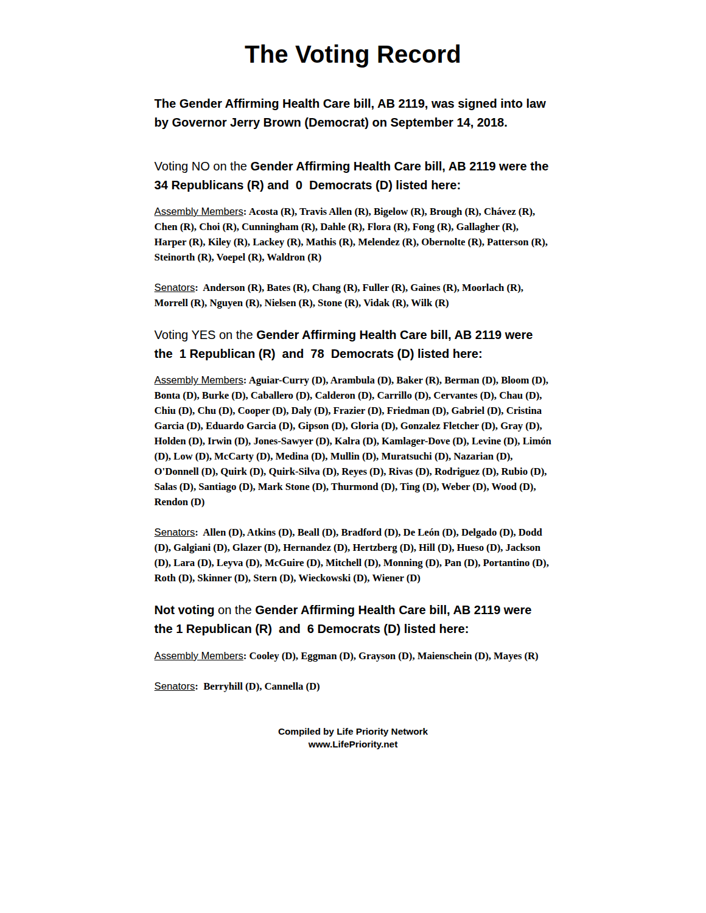The Voting Record
The Gender Affirming Health Care bill, AB 2119, was signed into law by Governor Jerry Brown (Democrat) on September 14, 2018.
Voting NO on the Gender Affirming Health Care bill, AB 2119 were the 34 Republicans (R) and 0 Democrats (D) listed here:
Assembly Members: Acosta (R), Travis Allen (R), Bigelow (R), Brough (R), Chávez (R), Chen (R), Choi (R), Cunningham (R), Dahle (R), Flora (R), Fong (R), Gallagher (R), Harper (R), Kiley (R), Lackey (R), Mathis (R), Melendez (R), Obernolte (R), Patterson (R), Steinorth (R), Voepel (R), Waldron (R)
Senators: Anderson (R), Bates (R), Chang (R), Fuller (R), Gaines (R), Moorlach (R), Morrell (R), Nguyen (R), Nielsen (R), Stone (R), Vidak (R), Wilk (R)
Voting YES on the Gender Affirming Health Care bill, AB 2119 were the 1 Republican (R) and 78 Democrats (D) listed here:
Assembly Members: Aguiar-Curry (D), Arambula (D), Baker (R), Berman (D), Bloom (D), Bonta (D), Burke (D), Caballero (D), Calderon (D), Carrillo (D), Cervantes (D), Chau (D), Chiu (D), Chu (D), Cooper (D), Daly (D), Frazier (D), Friedman (D), Gabriel (D), Cristina Garcia (D), Eduardo Garcia (D), Gipson (D), Gloria (D), Gonzalez Fletcher (D), Gray (D), Holden (D), Irwin (D), Jones-Sawyer (D), Kalra (D), Kamlager-Dove (D), Levine (D), Limón (D), Low (D), McCarty (D), Medina (D), Mullin (D), Muratsuchi (D), Nazarian (D), O'Donnell (D), Quirk (D), Quirk-Silva (D), Reyes (D), Rivas (D), Rodriguez (D), Rubio (D), Salas (D), Santiago (D), Mark Stone (D), Thurmond (D), Ting (D), Weber (D), Wood (D), Rendon (D)
Senators: Allen (D), Atkins (D), Beall (D), Bradford (D), De León (D), Delgado (D), Dodd (D), Galgiani (D), Glazer (D), Hernandez (D), Hertzberg (D), Hill (D), Hueso (D), Jackson (D), Lara (D), Leyva (D), McGuire (D), Mitchell (D), Monning (D), Pan (D), Portantino (D), Roth (D), Skinner (D), Stern (D), Wieckowski (D), Wiener (D)
Not voting on the Gender Affirming Health Care bill, AB 2119 were the 1 Republican (R) and 6 Democrats (D) listed here:
Assembly Members: Cooley (D), Eggman (D), Grayson (D), Maienschein (D), Mayes (R)
Senators: Berryhill (D), Cannella (D)
Compiled by Life Priority Network
www.LifePriority.net